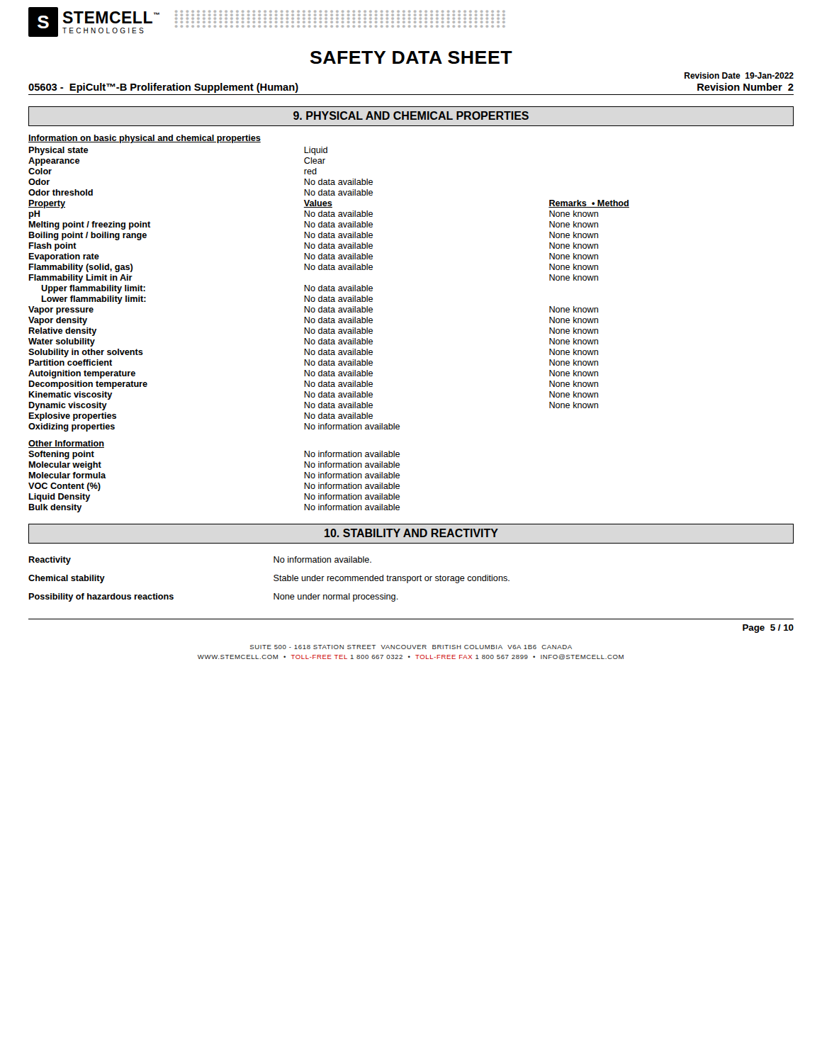S
STEMCELL™
TECHNOLOGIES
●●●●●●●●●●●●●●●●●●●●●●●●●●●●●●●●●●●●●●●●●●●●●●●●●●●●●●●●●●●●
●●●●●●●●●●●●●●●●●●●●●●●●●●●●●●●●●●●●●●●●●●●●●●●●●●●●●●●●●●●●
●●●●●●●●●●●●●●●●●●●●●●●●●●●●●●●●●●●●●●●●●●●●●●●●●●●●●●●●●●●●
●●●●●●●●●●●●●●●●●●●●●●●●●●●●●●●●●●●●●●●●●●●●●●●●●●●●●●●●●●●●
●●●●●●●●●●●●●●●●●●●●●●●●●●●●●●●●●●●●●●●●●●●●●●●●●●●●●●●●●●●●
SAFETY DATA SHEET
Revision Date 19-Jan-2022
05603 - EpiCult™-B Proliferation Supplement (Human) Revision Number 2
9. PHYSICAL AND CHEMICAL PROPERTIES
Information on basic physical and chemical properties
| Physical state | Liquid | |
| Appearance | Clear | |
| Color | red | |
| Odor | No data available | |
| Odor threshold | No data available | |
| Property | Values | Remarks • Method |
| pH | No data available | None known |
| Melting point / freezing point | No data available | None known |
| Boiling point / boiling range | No data available | None known |
| Flash point | No data available | None known |
| Evaporation rate | No data available | None known |
| Flammability (solid, gas) | No data available | None known |
| Flammability Limit in Air | | None known |
| Upper flammability limit: | No data available | |
| Lower flammability limit: | No data available | |
| Vapor pressure | No data available | None known |
| Vapor density | No data available | None known |
| Relative density | No data available | None known |
| Water solubility | No data available | None known |
| Solubility in other solvents | No data available | None known |
| Partition coefficient | No data available | None known |
| Autoignition temperature | No data available | None known |
| Decomposition temperature | No data available | None known |
| Kinematic viscosity | No data available | None known |
| Dynamic viscosity | No data available | None known |
| Explosive properties | No data available | |
| Oxidizing properties | No information available | |
Other Information
| Softening point | No information available | |
| Molecular weight | No information available | |
| Molecular formula | No information available | |
| VOC Content (%) | No information available | |
| Liquid Density | No information available | |
| Bulk density | No information available | |
10. STABILITY AND REACTIVITY
| Reactivity | No information available. |
| Chemical stability | Stable under recommended transport or storage conditions. |
| Possibility of hazardous reactions | None under normal processing. |
Page 5 / 10
SUITE 500 - 1618 STATION STREET VANCOUVER BRITISH COLUMBIA V6A 1B6 CANADA
WWW.STEMCELL.COM • TOLL-FREE TEL 1 800 667 0322 • TOLL-FREE FAX 1 800 567 2899 • INFO@STEMCELL.COM